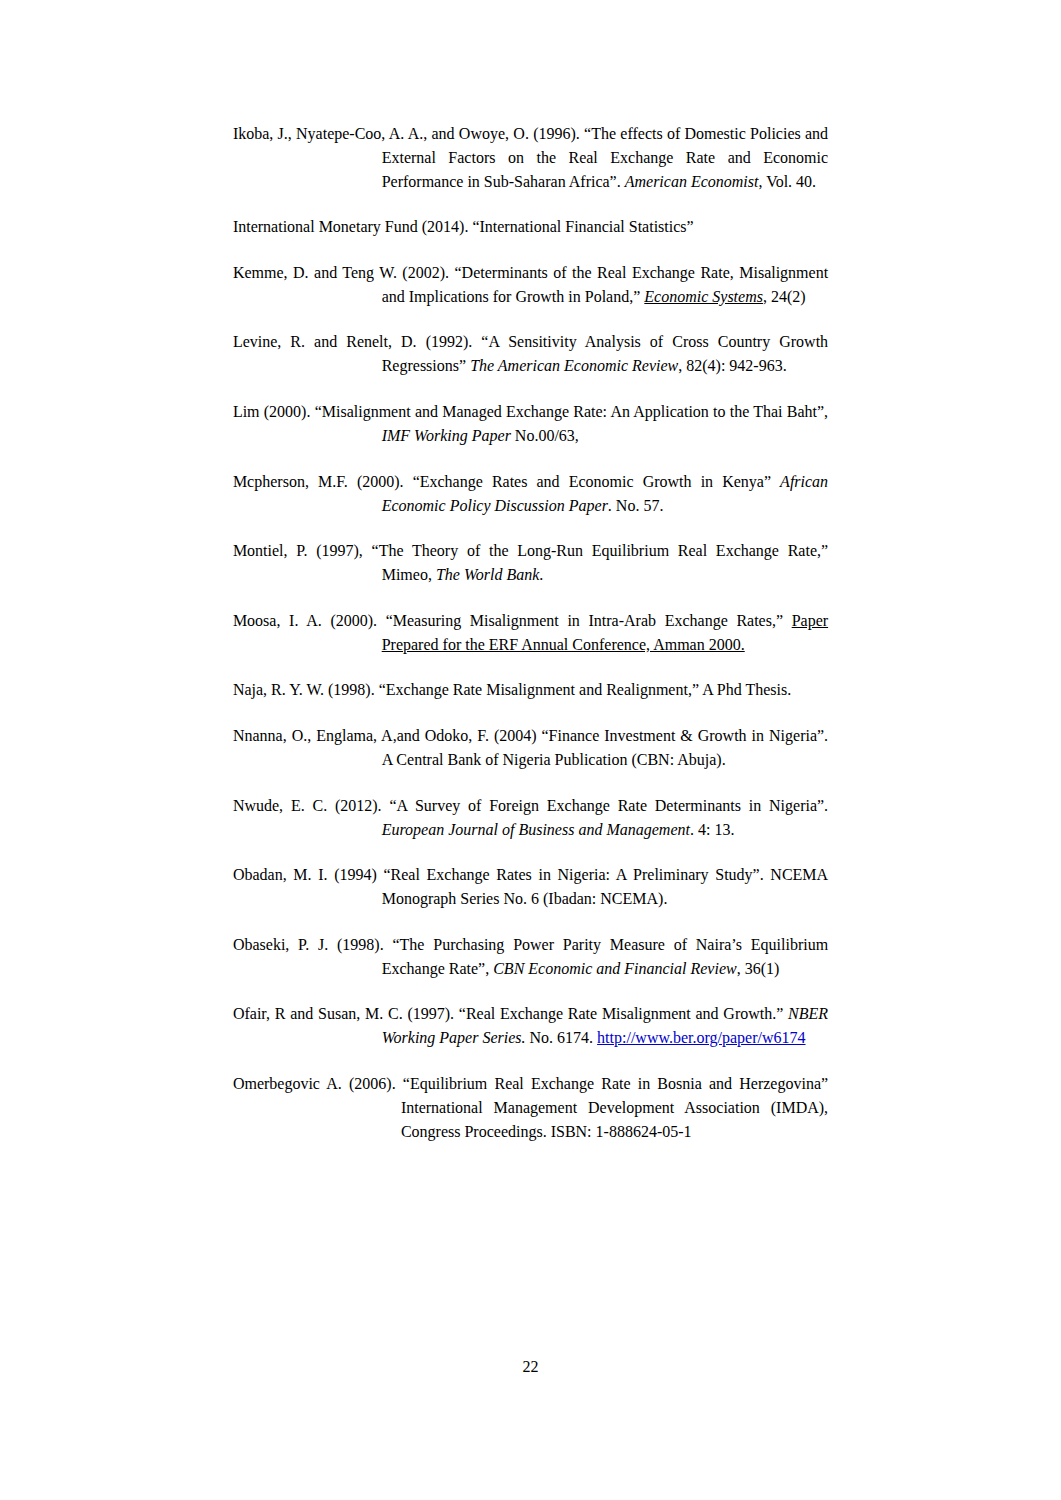Ikoba, J., Nyatepe-Coo, A. A., and Owoye, O. (1996). “The effects of Domestic Policies and External Factors on the Real Exchange Rate and Economic Performance in Sub-Saharan Africa”. American Economist, Vol. 40.
International Monetary Fund (2014). “International Financial Statistics”
Kemme, D. and Teng W. (2002). “Determinants of the Real Exchange Rate, Misalignment and Implications for Growth in Poland,” Economic Systems, 24(2)
Levine, R. and Renelt, D. (1992). “A Sensitivity Analysis of Cross Country Growth Regressions” The American Economic Review, 82(4): 942-963.
Lim (2000). “Misalignment and Managed Exchange Rate: An Application to the Thai Baht”, IMF Working Paper No.00/63,
Mcpherson, M.F. (2000). “Exchange Rates and Economic Growth in Kenya” African Economic Policy Discussion Paper. No. 57.
Montiel, P. (1997), “The Theory of the Long-Run Equilibrium Real Exchange Rate,” Mimeo, The World Bank.
Moosa, I. A. (2000). “Measuring Misalignment in Intra-Arab Exchange Rates,” Paper Prepared for the ERF Annual Conference, Amman 2000.
Naja, R. Y. W. (1998). “Exchange Rate Misalignment and Realignment,” A Phd Thesis.
Nnanna, O., Englama, A,and Odoko, F. (2004) “Finance Investment & Growth in Nigeria”. A Central Bank of Nigeria Publication (CBN: Abuja).
Nwude, E. C. (2012). “A Survey of Foreign Exchange Rate Determinants in Nigeria”. European Journal of Business and Management. 4: 13.
Obadan, M. I. (1994) “Real Exchange Rates in Nigeria: A Preliminary Study”. NCEMA Monograph Series No. 6 (Ibadan: NCEMA).
Obaseki, P. J. (1998). “The Purchasing Power Parity Measure of Naira’s Equilibrium Exchange Rate”, CBN Economic and Financial Review, 36(1)
Ofair, R and Susan, M. C. (1997). “Real Exchange Rate Misalignment and Growth.” NBER Working Paper Series. No. 6174. http://www.ber.org/paper/w6174
Omerbegovic A. (2006). “Equilibrium Real Exchange Rate in Bosnia and Herzegovina” International Management Development Association (IMDA), Congress Proceedings. ISBN: 1-888624-05-1
22